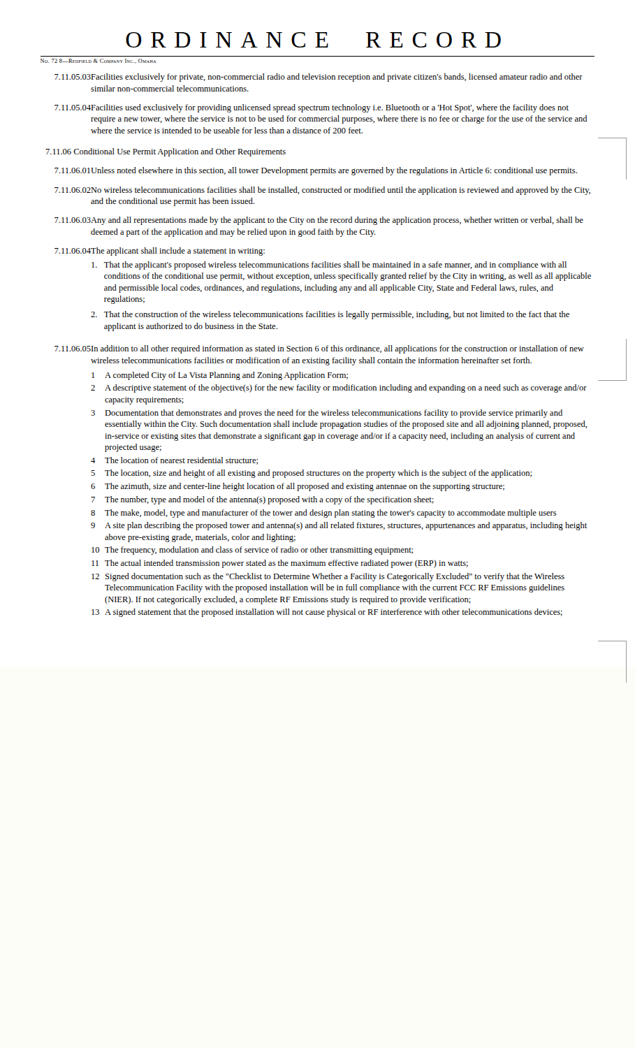ORDINANCE RECORD
No. 72 8—Redfield & Company Inc., Omaha
7.11.05.03
Facilities exclusively for private, non-commercial radio and television reception and private citizen's bands, licensed amateur radio and other similar non-commercial telecommunications.
7.11.05.04
Facilities used exclusively for providing unlicensed spread spectrum technology i.e. Bluetooth or a 'Hot Spot', where the facility does not require a new tower, where the service is not to be used for commercial purposes, where there is no fee or charge for the use of the service and where the service is intended to be useable for less than a distance of 200 feet.
7.11.06 Conditional Use Permit Application and Other Requirements
7.11.06.01
Unless noted elsewhere in this section, all tower Development permits are governed by the regulations in Article 6: conditional use permits.
7.11.06.02
No wireless telecommunications facilities shall be installed, constructed or modified until the application is reviewed and approved by the City, and the conditional use permit has been issued.
7.11.06.03
Any and all representations made by the applicant to the City on the record during the application process, whether written or verbal, shall be deemed a part of the application and may be relied upon in good faith by the City.
7.11.06.04
The applicant shall include a statement in writing:
1. That the applicant's proposed wireless telecommunications facilities shall be maintained in a safe manner, and in compliance with all conditions of the conditional use permit, without exception, unless specifically granted relief by the City in writing, as well as all applicable and permissible local codes, ordinances, and regulations, including any and all applicable City, State and Federal laws, rules, and regulations;
2. That the construction of the wireless telecommunications facilities is legally permissible, including, but not limited to the fact that the applicant is authorized to do business in the State.
7.11.06.05
In addition to all other required information as stated in Section 6 of this ordinance, all applications for the construction or installation of new wireless telecommunications facilities or modification of an existing facility shall contain the information hereinafter set forth.
1 A completed City of La Vista Planning and Zoning Application Form;
2 A descriptive statement of the objective(s) for the new facility or modification including and expanding on a need such as coverage and/or capacity requirements;
3 Documentation that demonstrates and proves the need for the wireless telecommunications facility to provide service primarily and essentially within the City. Such documentation shall include propagation studies of the proposed site and all adjoining planned, proposed, in-service or existing sites that demonstrate a significant gap in coverage and/or if a capacity need, including an analysis of current and projected usage;
4 The location of nearest residential structure;
5 The location, size and height of all existing and proposed structures on the property which is the subject of the application;
6 The azimuth, size and center-line height location of all proposed and existing antennae on the supporting structure;
7 The number, type and model of the antenna(s) proposed with a copy of the specification sheet;
8 The make, model, type and manufacturer of the tower and design plan stating the tower's capacity to accommodate multiple users
9 A site plan describing the proposed tower and antenna(s) and all related fixtures, structures, appurtenances and apparatus, including height above pre-existing grade, materials, color and lighting;
10 The frequency, modulation and class of service of radio or other transmitting equipment;
11 The actual intended transmission power stated as the maximum effective radiated power (ERP) in watts;
12 Signed documentation such as the "Checklist to Determine Whether a Facility is Categorically Excluded" to verify that the Wireless Telecommunication Facility with the proposed installation will be in full compliance with the current FCC RF Emissions guidelines (NIER). If not categorically excluded, a complete RF Emissions study is required to provide verification;
13 A signed statement that the proposed installation will not cause physical or RF interference with other telecommunications devices;